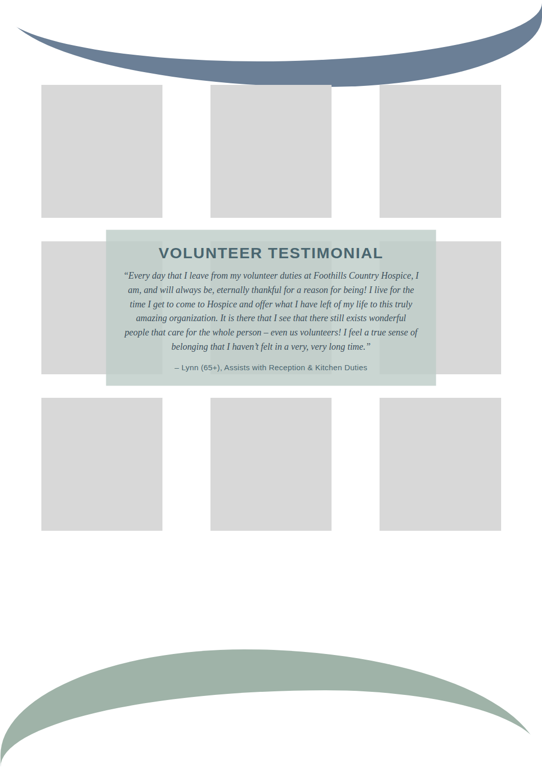Volunteer Testimonial
“Every day that I leave from my volunteer duties at Foothills Country Hospice, I am, and will always be, eternally thankful for a reason for being! I live for the time I get to come to Hospice and offer what I have left of my life to this truly amazing organization. It is there that I see that there still exists wonderful people that care for the whole person – even us volunteers! I feel a true sense of belonging that I haven’t felt in a very, very long time.”
– Lynn (65+), Assists with Reception & Kitchen Duties
011